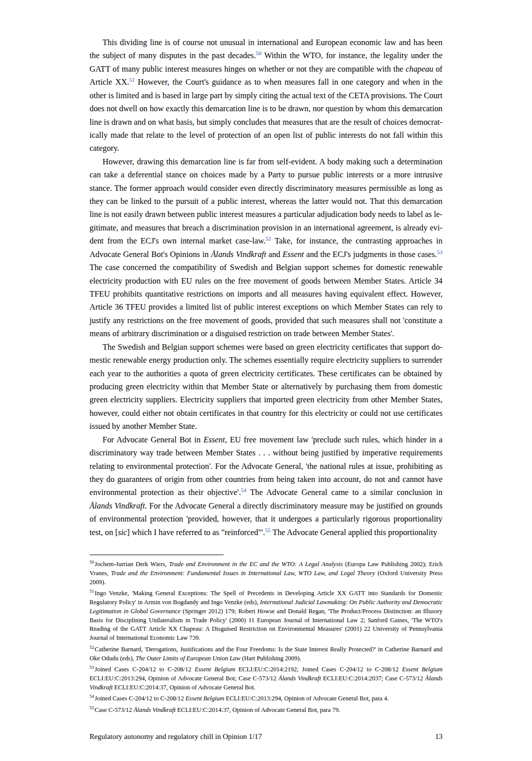This dividing line is of course not unusual in international and European economic law and has been the subject of many disputes in the past decades.50 Within the WTO, for instance, the legality under the GATT of many public interest measures hinges on whether or not they are compatible with the chapeau of Article XX.51 However, the Court's guidance as to when measures fall in one category and when in the other is limited and is based in large part by simply citing the actual text of the CETA provisions. The Court does not dwell on how exactly this demarcation line is to be drawn, nor question by whom this demarcation line is drawn and on what basis, but simply concludes that measures that are the result of choices democratically made that relate to the level of protection of an open list of public interests do not fall within this category.
However, drawing this demarcation line is far from self-evident. A body making such a determination can take a deferential stance on choices made by a Party to pursue public interests or a more intrusive stance. The former approach would consider even directly discriminatory measures permissible as long as they can be linked to the pursuit of a public interest, whereas the latter would not. That this demarcation line is not easily drawn between public interest measures a particular adjudication body needs to label as legitimate, and measures that breach a discrimination provision in an international agreement, is already evident from the ECJ's own internal market case-law.52 Take, for instance, the contrasting approaches in Advocate General Bot's Opinions in Ålands Vindkraft and Essent and the ECJ's judgments in those cases.53 The case concerned the compatibility of Swedish and Belgian support schemes for domestic renewable electricity production with EU rules on the free movement of goods between Member States. Article 34 TFEU prohibits quantitative restrictions on imports and all measures having equivalent effect. However, Article 36 TFEU provides a limited list of public interest exceptions on which Member States can rely to justify any restrictions on the free movement of goods, provided that such measures shall not 'constitute a means of arbitrary discrimination or a disguised restriction on trade between Member States'.
The Swedish and Belgian support schemes were based on green electricity certificates that support domestic renewable energy production only. The schemes essentially require electricity suppliers to surrender each year to the authorities a quota of green electricity certificates. These certificates can be obtained by producing green electricity within that Member State or alternatively by purchasing them from domestic green electricity suppliers. Electricity suppliers that imported green electricity from other Member States, however, could either not obtain certificates in that country for this electricity or could not use certificates issued by another Member State.
For Advocate General Bot in Essent, EU free movement law 'preclude such rules, which hinder in a discriminatory way trade between Member States . . . without being justified by imperative requirements relating to environmental protection'. For the Advocate General, 'the national rules at issue, prohibiting as they do guarantees of origin from other countries from being taken into account, do not and cannot have environmental protection as their objective'.54 The Advocate General came to a similar conclusion in Ålands Vindkraft. For the Advocate General a directly discriminatory measure may be justified on grounds of environmental protection 'provided, however, that it undergoes a particularly rigorous proportionality test, on [sic] which I have referred to as "reinforced"'.55 The Advocate General applied this proportionality
50 Jochem-Jurrian Derk Wiers, Trade and Environment in the EC and the WTO: A Legal Analysis (Europa Law Publishing 2002); Erich Vranes, Trade and the Environment: Fundamental Issues in International Law, WTO Law, and Legal Theory (Oxford University Press 2009).
51 Ingo Venzke, 'Making General Exceptions: The Spell of Precedents in Developing Article XX GATT into Standards for Domestic Regulatory Policy' in Armin von Bogdandy and Ingo Venzke (eds), International Judicial Lawmaking: On Public Authority and Democratic Legitimation in Global Governance (Springer 2012) 179; Robert Howse and Donald Regan, 'The Product/Process Distinction: an Illusory Basis for Disciplining Unilateralism in Trade Policy' (2000) 11 European Journal of International Law 2; Sanford Gaines, 'The WTO's Reading of the GATT Article XX Chapeau: A Disguised Restriction on Environmental Measures' (2001) 22 University of Pennsylvania Journal of International Economic Law 739.
52 Catherine Barnard, 'Derogations, Justifications and the Four Freedoms: Is the State Interest Really Protected?' in Catherine Barnard and Oke Odudu (eds), The Outer Limits of European Union Law (Hart Publishing 2009).
53 Joined Cases C-204/12 to C-208/12 Essent Belgium ECLI:EU:C:2014:2192; Joined Cases C-204/12 to C-208/12 Essent Belgium ECLI:EU:C:2013:294, Opinion of Advocate General Bot; Case C-573/12 Ålands Vindkraft ECLI:EU:C:2014:2037; Case C-573/12 Ålands Vindkraft ECLI:EU:C:2014:37, Opinion of Advocate General Bot.
54 Joined Cases C-204/12 to C-208/12 Essent Belgium ECLI:EU:C:2013:294, Opinion of Advocate General Bot, para 4.
55 Case C-573/12 Ålands Vindkraft ECLI:EU:C:2014:37, Opinion of Advocate General Bot, para 79.
Regulatory autonomy and regulatory chill in Opinion 1/17 13